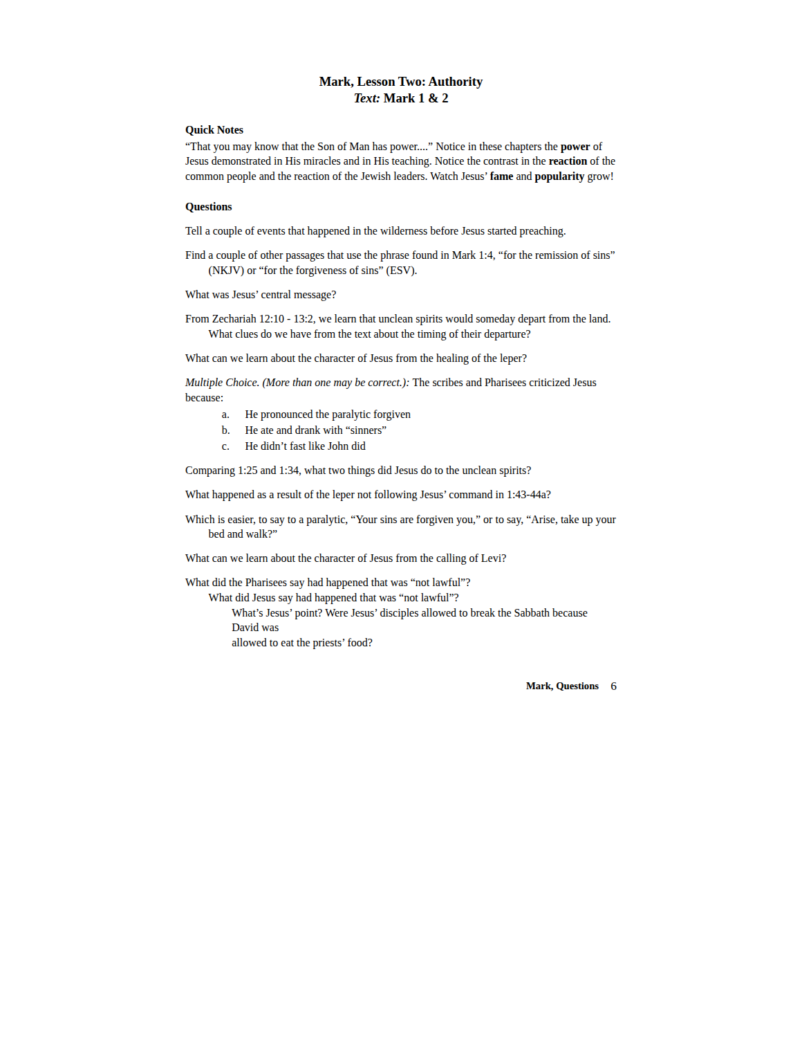Mark, Lesson Two: Authority
Text: Mark 1 & 2
Quick Notes
“That you may know that the Son of Man has power....” Notice in these chapters the power of Jesus demonstrated in His miracles and in His teaching. Notice the contrast in the reaction of the common people and the reaction of the Jewish leaders. Watch Jesus’ fame and popularity grow!
Questions
Tell a couple of events that happened in the wilderness before Jesus started preaching.
Find a couple of other passages that use the phrase found in Mark 1:4, “for the remission of sins” (NKJV) or “for the forgiveness of sins” (ESV).
What was Jesus’ central message?
From Zechariah 12:10 - 13:2, we learn that unclean spirits would someday depart from the land.
What clues do we have from the text about the timing of their departure?
What can we learn about the character of Jesus from the healing of the leper?
Multiple Choice. (More than one may be correct.): The scribes and Pharisees criticized Jesus because:
a. He pronounced the paralytic forgiven
b. He ate and drank with “sinners”
c. He didn’t fast like John did
Comparing 1:25 and 1:34, what two things did Jesus do to the unclean spirits?
What happened as a result of the leper not following Jesus’ command in 1:43-44a?
Which is easier, to say to a paralytic, “Your sins are forgiven you,” or to say, “Arise, take up your bed and walk?”
What can we learn about the character of Jesus from the calling of Levi?
What did the Pharisees say had happened that was “not lawful”?
What did Jesus say had happened that was “not lawful”?
What’s Jesus’ point? Were Jesus’ disciples allowed to break the Sabbath because David was
allowed to eat the priests’ food?
Mark, Questions 6